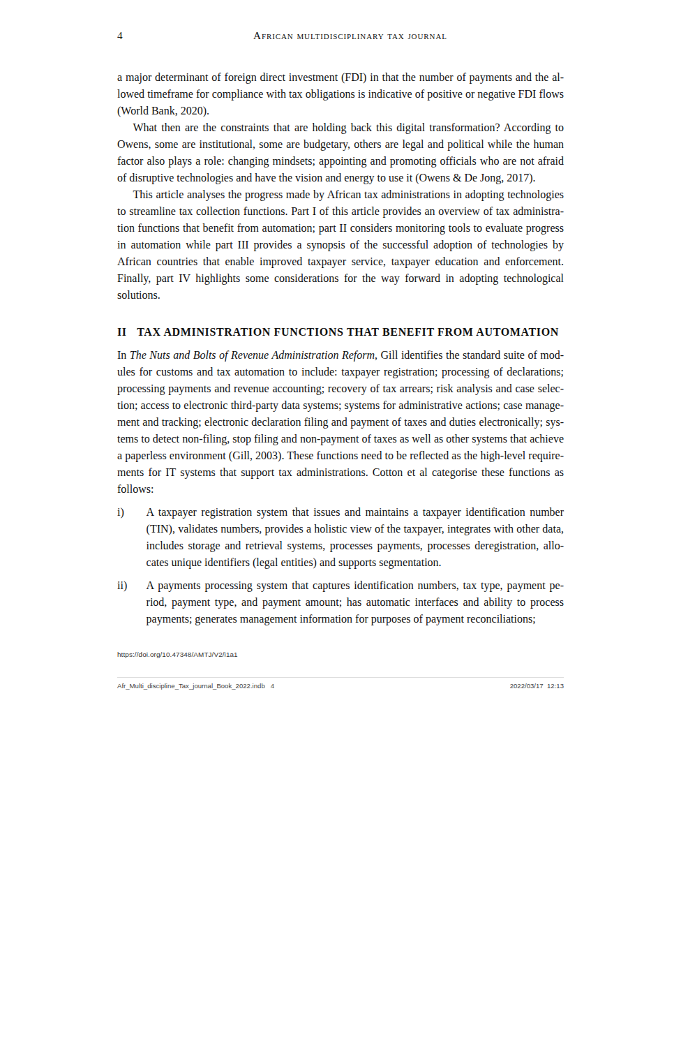4 African Multidisciplinary Tax Journal
a major determinant of foreign direct investment (FDI) in that the number of payments and the allowed timeframe for compliance with tax obligations is indicative of positive or negative FDI flows (World Bank, 2020).
What then are the constraints that are holding back this digital transformation? According to Owens, some are institutional, some are budgetary, others are legal and political while the human factor also plays a role: changing mindsets; appointing and promoting officials who are not afraid of disruptive technologies and have the vision and energy to use it (Owens & De Jong, 2017).
This article analyses the progress made by African tax administrations in adopting technologies to streamline tax collection functions. Part I of this article provides an overview of tax administration functions that benefit from automation; part II considers monitoring tools to evaluate progress in automation while part III provides a synopsis of the successful adoption of technologies by African countries that enable improved taxpayer service, taxpayer education and enforcement. Finally, part IV highlights some considerations for the way forward in adopting technological solutions.
II Tax administration functions that benefit from automation
In The Nuts and Bolts of Revenue Administration Reform, Gill identifies the standard suite of modules for customs and tax automation to include: taxpayer registration; processing of declarations; processing payments and revenue accounting; recovery of tax arrears; risk analysis and case selection; access to electronic third-party data systems; systems for administrative actions; case management and tracking; electronic declaration filing and payment of taxes and duties electronically; systems to detect non-filing, stop filing and non-payment of taxes as well as other systems that achieve a paperless environment (Gill, 2003). These functions need to be reflected as the high-level requirements for IT systems that support tax administrations. Cotton et al categorise these functions as follows:
A taxpayer registration system that issues and maintains a taxpayer identification number (TIN), validates numbers, provides a holistic view of the taxpayer, integrates with other data, includes storage and retrieval systems, processes payments, processes deregistration, allocates unique identifiers (legal entities) and supports segmentation.
A payments processing system that captures identification numbers, tax type, payment period, payment type, and payment amount; has automatic interfaces and ability to process payments; generates management information for purposes of payment reconciliations;
https://doi.org/10.47348/AMTJ/V2/i1a1
Afr_Multi_discipline_Tax_journal_Book_2022.indb 4 2022/03/17 12:13